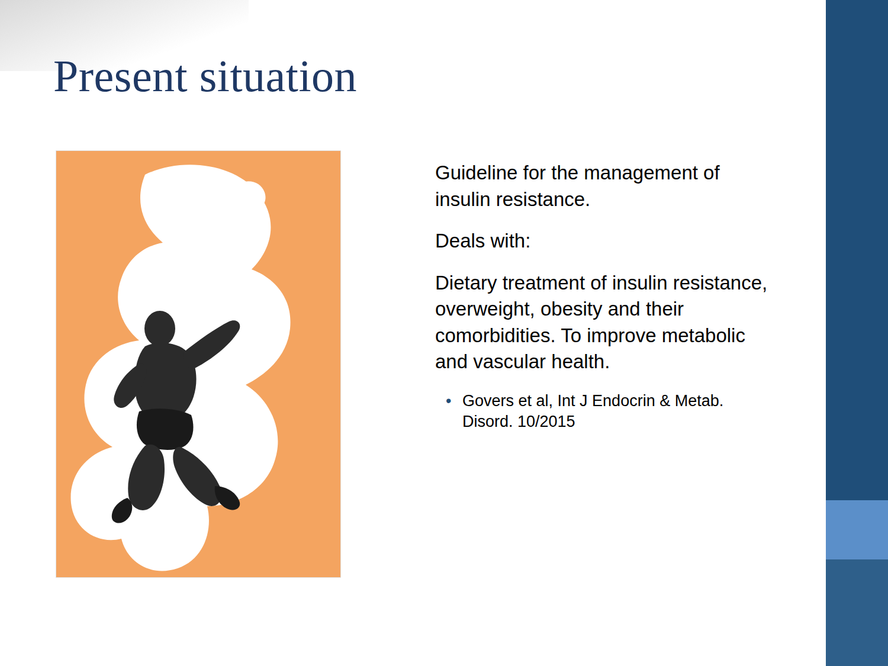Present situation
Guideline for the management of insulin resistance.
Deals with:
Dietary treatment of insulin resistance, overweight, obesity and their comorbidities. To improve metabolic and vascular health.
Govers et al, Int J Endocrin & Metab. Disord. 10/2015